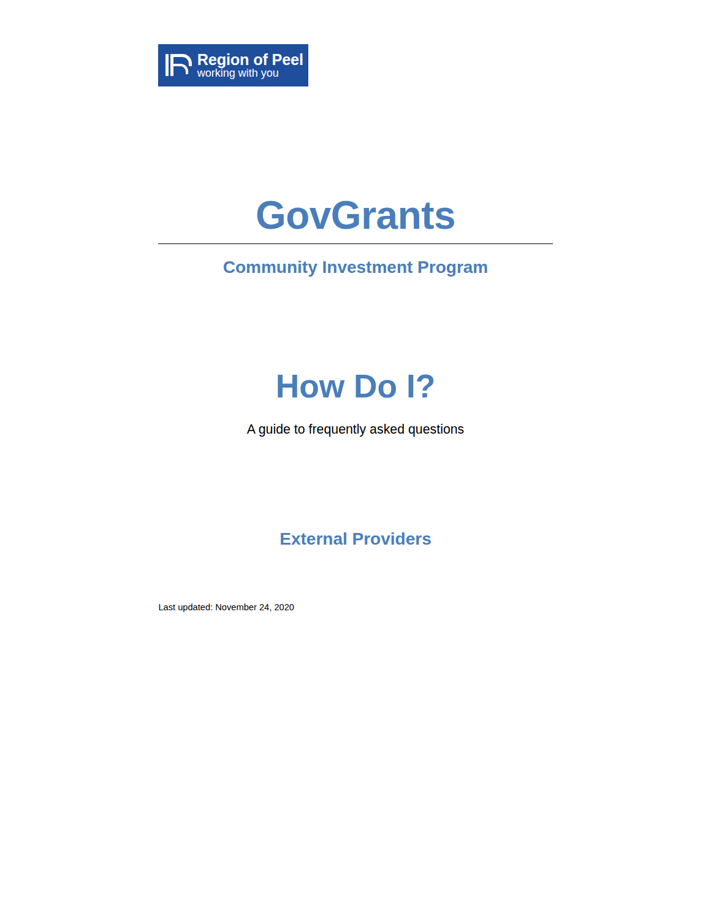Region of Peel
working with you
GovGrants
Community Investment Program
How Do I?
A guide to frequently asked questions
External Providers
Last updated: November 24, 2020